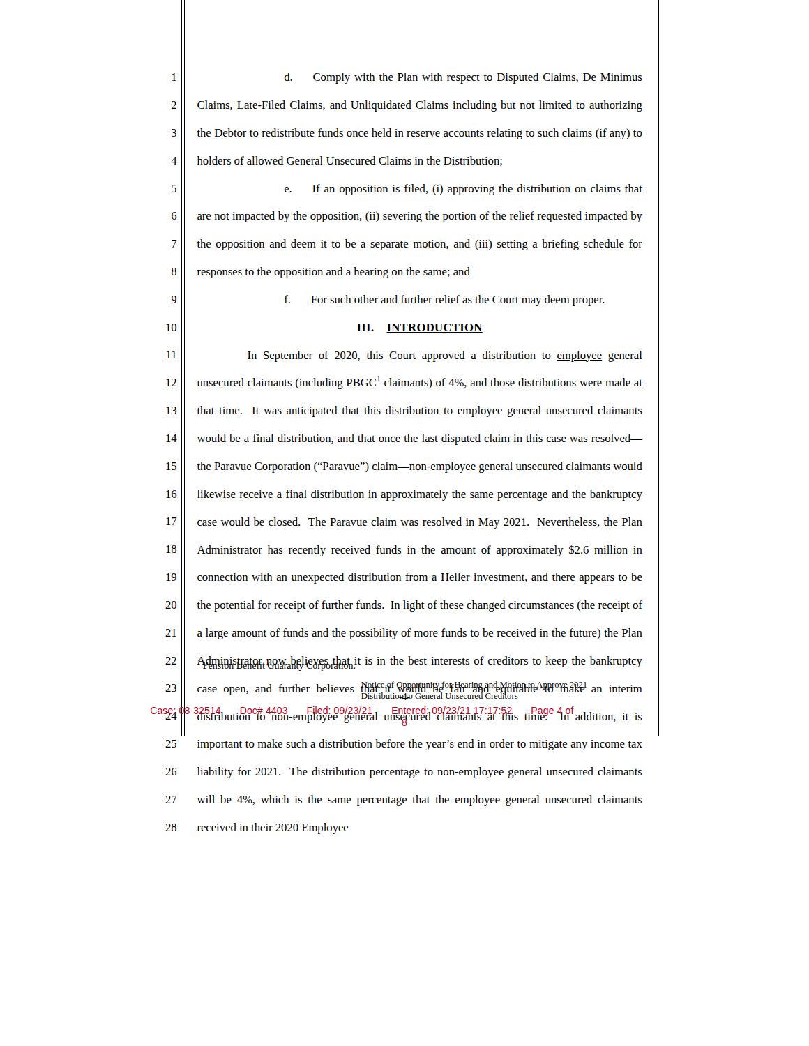1
2
3
4
5
6
7
8
9
10
11
12
13
14
15
16
17
18
19
20
21
22
23
24
25
26
27
28
d. Comply with the Plan with respect to Disputed Claims, De Minimus Claims, Late-Filed Claims, and Unliquidated Claims including but not limited to authorizing the Debtor to redistribute funds once held in reserve accounts relating to such claims (if any) to holders of allowed General Unsecured Claims in the Distribution;
e. If an opposition is filed, (i) approving the distribution on claims that are not impacted by the opposition, (ii) severing the portion of the relief requested impacted by the opposition and deem it to be a separate motion, and (iii) setting a briefing schedule for responses to the opposition and a hearing on the same; and
f. For such other and further relief as the Court may deem proper.
III. INTRODUCTION
In September of 2020, this Court approved a distribution to employee general unsecured claimants (including PBGC1 claimants) of 4%, and those distributions were made at that time. It was anticipated that this distribution to employee general unsecured claimants would be a final distribution, and that once the last disputed claim in this case was resolved—the Paravue Corporation (“Paravue”) claim—non-employee general unsecured claimants would likewise receive a final distribution in approximately the same percentage and the bankruptcy case would be closed. The Paravue claim was resolved in May 2021. Nevertheless, the Plan Administrator has recently received funds in the amount of approximately $2.6 million in connection with an unexpected distribution from a Heller investment, and there appears to be the potential for receipt of further funds. In light of these changed circumstances (the receipt of a large amount of funds and the possibility of more funds to be received in the future) the Plan Administrator now believes that it is in the best interests of creditors to keep the bankruptcy case open, and further believes that it would be fair and equitable to make an interim distribution to non-employee general unsecured claimants at this time. In addition, it is important to make such a distribution before the year’s end in order to mitigate any income tax liability for 2021. The distribution percentage to non-employee general unsecured claimants will be 4%, which is the same percentage that the employee general unsecured claimants received in their 2020 Employee
1 Pension Benefit Guaranty Corporation.
-4-
Notice of Opportunity for Hearing and Motion to Approve 2021
Distribution to General Unsecured Creditors
Case: 08-32514 Doc# 4403 Filed: 09/23/21 Entered: 09/23/21 17:17:52 Page 4 of
8